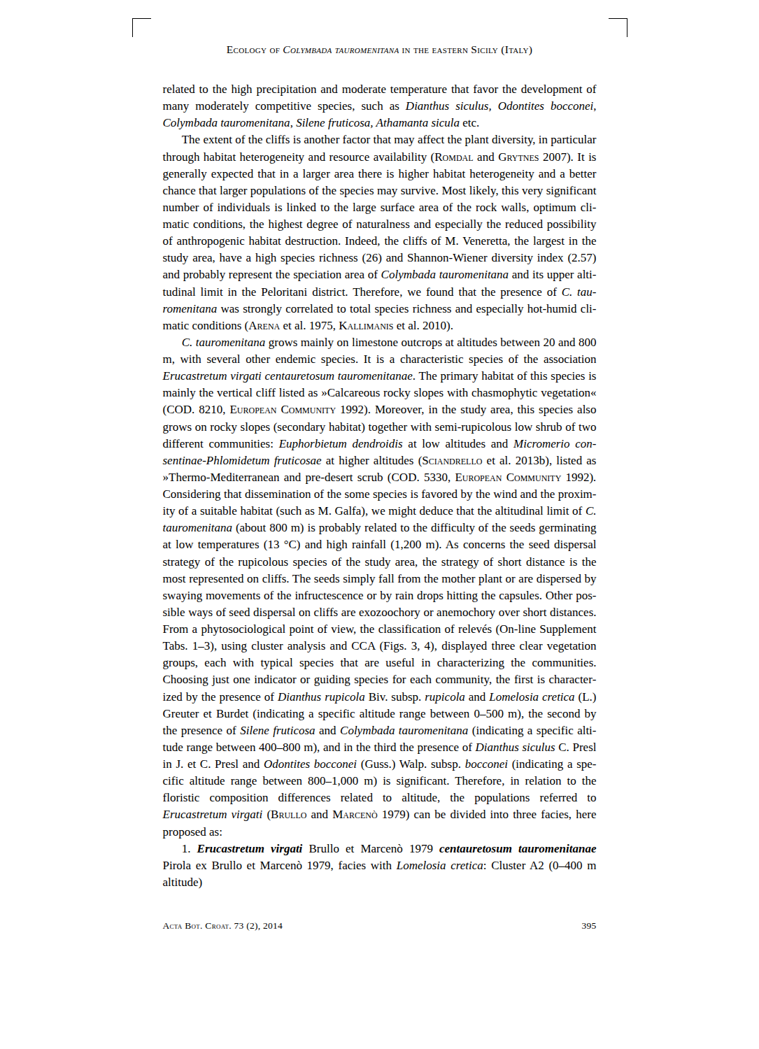Ecology of Colymbada tauromenitana in the eastern Sicily (Italy)
related to the high precipitation and moderate temperature that favor the development of many moderately competitive species, such as Dianthus siculus, Odontites bocconei, Colymbada tauromenitana, Silene fruticosa, Athamanta sicula etc.
The extent of the cliffs is another factor that may affect the plant diversity, in particular through habitat heterogeneity and resource availability (Romdal and Grytnes 2007). It is generally expected that in a larger area there is higher habitat heterogeneity and a better chance that larger populations of the species may survive. Most likely, this very significant number of individuals is linked to the large surface area of the rock walls, optimum climatic conditions, the highest degree of naturalness and especially the reduced possibility of anthropogenic habitat destruction. Indeed, the cliffs of M. Veneretta, the largest in the study area, have a high species richness (26) and Shannon-Wiener diversity index (2.57) and probably represent the speciation area of Colymbada tauromenitana and its upper altitudinal limit in the Peloritani district. Therefore, we found that the presence of C. tauromenitana was strongly correlated to total species richness and especially hot-humid climatic conditions (Arena et al. 1975, Kallimanis et al. 2010).
C. tauromenitana grows mainly on limestone outcrops at altitudes between 20 and 800 m, with several other endemic species. It is a characteristic species of the association Erucastretum virgati centauretosum tauromenitanae. The primary habitat of this species is mainly the vertical cliff listed as »Calcareous rocky slopes with chasmophytic vegetation« (COD. 8210, European Community 1992). Moreover, in the study area, this species also grows on rocky slopes (secondary habitat) together with semi-rupicolous low shrub of two different communities: Euphorbietum dendroidis at low altitudes and Micromerio consentinae-Phlomidetum fruticosae at higher altitudes (Sciandrello et al. 2013b), listed as »Thermo-Mediterranean and pre-desert scrub (COD. 5330, European Community 1992). Considering that dissemination of the some species is favored by the wind and the proximity of a suitable habitat (such as M. Galfa), we might deduce that the altitudinal limit of C. tauromenitana (about 800 m) is probably related to the difficulty of the seeds germinating at low temperatures (13 °C) and high rainfall (1,200 m). As concerns the seed dispersal strategy of the rupicolous species of the study area, the strategy of short distance is the most represented on cliffs. The seeds simply fall from the mother plant or are dispersed by swaying movements of the infructescence or by rain drops hitting the capsules. Other possible ways of seed dispersal on cliffs are exozoochory or anemochory over short distances. From a phytosociological point of view, the classification of relevés (On-line Supplement Tabs. 1–3), using cluster analysis and CCA (Figs. 3, 4), displayed three clear vegetation groups, each with typical species that are useful in characterizing the communities. Choosing just one indicator or guiding species for each community, the first is characterized by the presence of Dianthus rupicola Biv. subsp. rupicola and Lomelosia cretica (L.) Greuter et Burdet (indicating a specific altitude range between 0–500 m), the second by the presence of Silene fruticosa and Colymbada tauromenitana (indicating a specific altitude range between 400–800 m), and in the third the presence of Dianthus siculus C. Presl in J. et C. Presl and Odontites bocconei (Guss.) Walp. subsp. bocconei (indicating a specific altitude range between 800–1,000 m) is significant. Therefore, in relation to the floristic composition differences related to altitude, the populations referred to Erucastretum virgati (Brullo and Marcenò 1979) can be divided into three facies, here proposed as:
1. Erucastretum virgati Brullo et Marcenò 1979 centauretosum tauromenitanae Pirola ex Brullo et Marcenò 1979, facies with Lomelosia cretica: Cluster A2 (0–400 m altitude)
Acta Bot. Croat. 73 (2), 2014
395